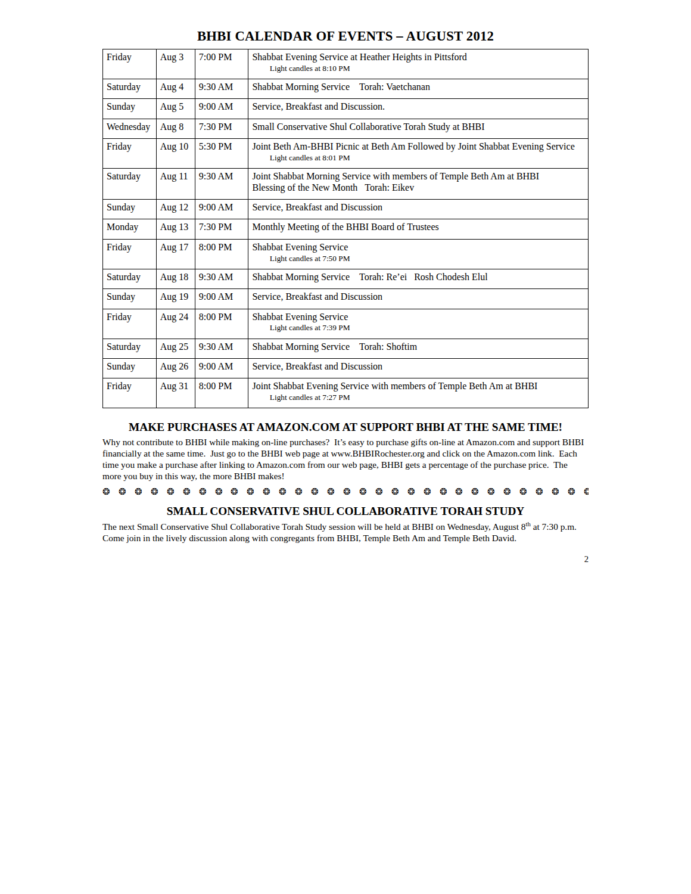BHBI CALENDAR OF EVENTS – AUGUST 2012
| Friday | Aug 3 | 7:00 PM | Shabbat Evening Service at Heather Heights in Pittsford Light candles at 8:10 PM |
| Saturday | Aug 4 | 9:30 AM | Shabbat Morning Service Torah: Vaetchanan |
| Sunday | Aug 5 | 9:00 AM | Service, Breakfast and Discussion. |
| Wednesday | Aug 8 | 7:30 PM | Small Conservative Shul Collaborative Torah Study at BHBI |
| Friday | Aug 10 | 5:30 PM | Joint Beth Am-BHBI Picnic at Beth Am Followed by Joint Shabbat Evening Service Light candles at 8:01 PM |
| Saturday | Aug 11 | 9:30 AM | Joint Shabbat Morning Service with members of Temple Beth Am at BHBI Blessing of the New Month Torah: Eikev |
| Sunday | Aug 12 | 9:00 AM | Service, Breakfast and Discussion |
| Monday | Aug 13 | 7:30 PM | Monthly Meeting of the BHBI Board of Trustees |
| Friday | Aug 17 | 8:00 PM | Shabbat Evening Service Light candles at 7:50 PM |
| Saturday | Aug 18 | 9:30 AM | Shabbat Morning Service Torah: Re’ei Rosh Chodesh Elul |
| Sunday | Aug 19 | 9:00 AM | Service, Breakfast and Discussion |
| Friday | Aug 24 | 8:00 PM | Shabbat Evening Service Light candles at 7:39 PM |
| Saturday | Aug 25 | 9:30 AM | Shabbat Morning Service Torah: Shoftim |
| Sunday | Aug 26 | 9:00 AM | Service, Breakfast and Discussion |
| Friday | Aug 31 | 8:00 PM | Joint Shabbat Evening Service with members of Temple Beth Am at BHBI Light candles at 7:27 PM |
MAKE PURCHASES AT AMAZON.COM AT SUPPORT BHBI AT THE SAME TIME!
Why not contribute to BHBI while making on-line purchases? It’s easy to purchase gifts on-line at Amazon.com and support BHBI financially at the same time. Just go to the BHBI web page at www.BHBIRochester.org and click on the Amazon.com link. Each time you make a purchase after linking to Amazon.com from our web page, BHBI gets a percentage of the purchase price. The more you buy in this way, the more BHBI makes!
❂ ❂ ❂ ❂ ❂ ❂ ❂ ❂ ❂ ❂ ❂ ❂ ❂ ❂ ❂ ❂ ❂ ❂ ❂ ❂ ❂ ❂ ❂ ❂ ❂ ❂ ❂ ❂ ❂ ❂ ❂ ❂ ❂ ❂ ❂ ❂ ❂ ❂ ❂ ❂ ❂ ❂
SMALL CONSERVATIVE SHUL COLLABORATIVE TORAH STUDY
The next Small Conservative Shul Collaborative Torah Study session will be held at BHBI on Wednesday, August 8th at 7:30 p.m. Come join in the lively discussion along with congregants from BHBI, Temple Beth Am and Temple Beth David.
2